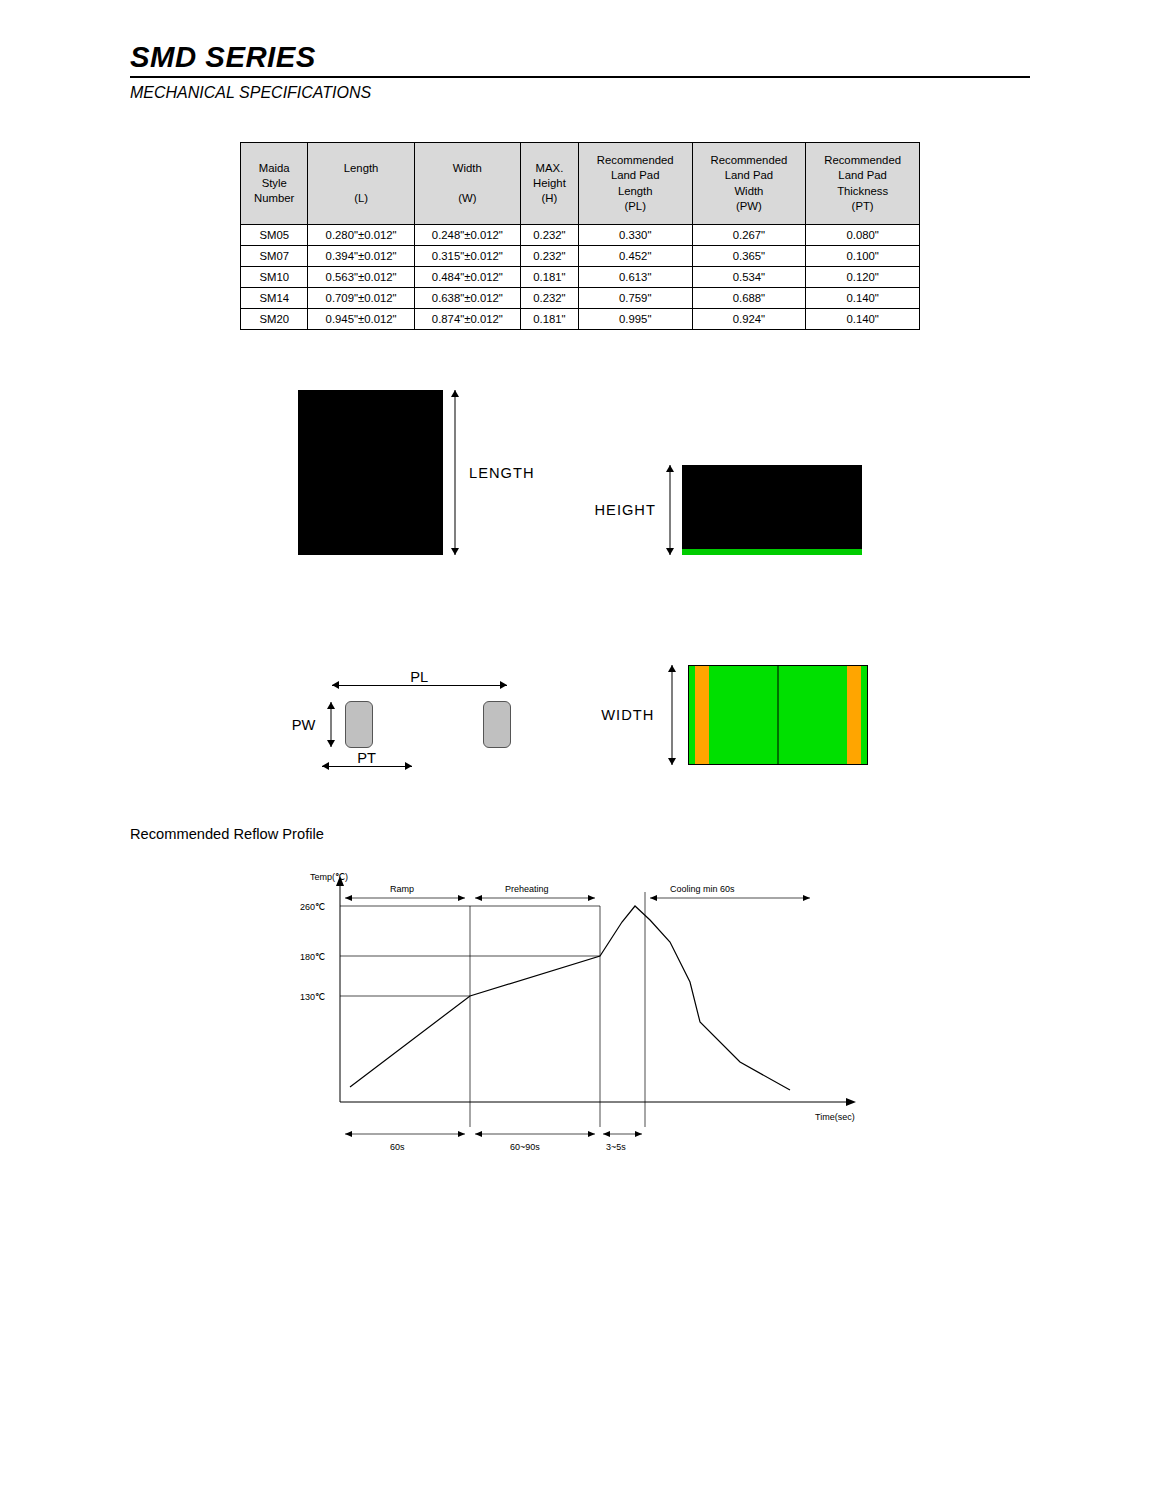SMD SERIES
MECHANICAL SPECIFICATIONS
| Maida Style Number | Length (L) | Width (W) | MAX. Height (H) | Recommended Land Pad Length (PL) | Recommended Land Pad Width (PW) | Recommended Land Pad Thickness (PT) |
| --- | --- | --- | --- | --- | --- | --- |
| SM05 | 0.280"±0.012" | 0.248"±0.012" | 0.232" | 0.330" | 0.267" | 0.080" |
| SM07 | 0.394"±0.012" | 0.315"±0.012" | 0.232" | 0.452" | 0.365" | 0.100" |
| SM10 | 0.563"±0.012" | 0.484"±0.012" | 0.181" | 0.613" | 0.534" | 0.120" |
| SM14 | 0.709"±0.012" | 0.638"±0.012" | 0.232" | 0.759" | 0.688" | 0.140" |
| SM20 | 0.945"±0.012" | 0.874"±0.012" | 0.181" | 0.995" | 0.924" | 0.140" |
LENGTH
HEIGHT
PL
PW
PT
WIDTH
Recommended Reflow Profile
Temp(℃) Time(sec) 260℃ 180℃ 130℃ Ramp Preheating Cooling min 60s 60s 60~90s 3~5s